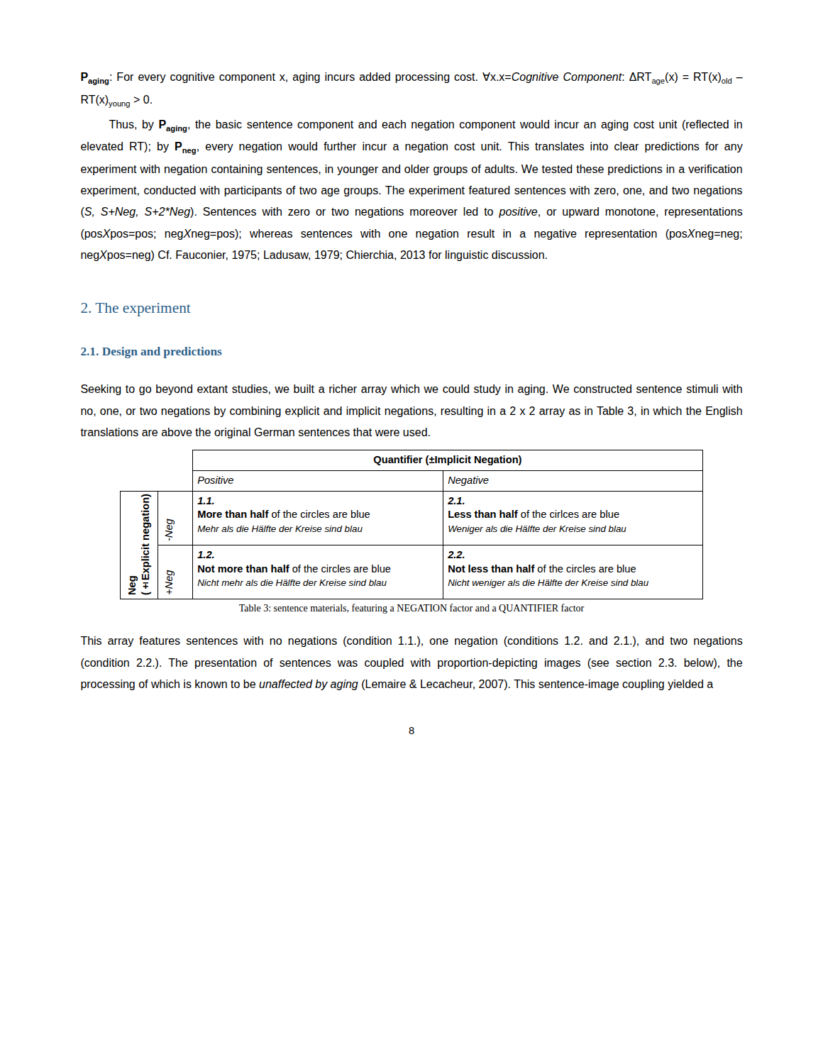Paging: For every cognitive component x, aging incurs added processing cost. ∀x.x=Cognitive Component: ΔRTage(x) = RT(x)old – RT(x)young > 0.
Thus, by Paging, the basic sentence component and each negation component would incur an aging cost unit (reflected in elevated RT); by Pneg, every negation would further incur a negation cost unit. This translates into clear predictions for any experiment with negation containing sentences, in younger and older groups of adults. We tested these predictions in a verification experiment, conducted with participants of two age groups. The experiment featured sentences with zero, one, and two negations (S, S+Neg, S+2*Neg). Sentences with zero or two negations moreover led to positive, or upward monotone, representations (posXpos=pos; negXneg=pos); whereas sentences with one negation result in a negative representation (posXneg=neg; negXpos=neg) Cf. Fauconier, 1975; Ladusaw, 1979; Chierchia, 2013 for linguistic discussion.
2. The experiment
2.1. Design and predictions
Seeking to go beyond extant studies, we built a richer array which we could study in aging. We constructed sentence stimuli with no, one, or two negations by combining explicit and implicit negations, resulting in a 2 x 2 array as in Table 3, in which the English translations are above the original German sentences that were used.
| | | Quantifier (±Implicit Negation) |
| | | Positive | Negative |
| Neg (±Explicit negation) | -Neg | 1.1. More than half of the circles are blue Mehr als die Hälfte der Kreise sind blau | 2.1. Less than half of the cirlces are blue Weniger als die Hälfte der Kreise sind blau |
| +Neg | 1.2. Not more than half of the circles are blue Nicht mehr als die Hälfte der Kreise sind blau | 2.2. Not less than half of the circles are blue Nicht weniger als die Hälfte der Kreise sind blau |
Table 3: sentence materials, featuring a NEGATION factor and a QUANTIFIER factor
This array features sentences with no negations (condition 1.1.), one negation (conditions 1.2. and 2.1.), and two negations (condition 2.2.). The presentation of sentences was coupled with proportion-depicting images (see section 2.3. below), the processing of which is known to be unaffected by aging (Lemaire & Lecacheur, 2007). This sentence-image coupling yielded a
8